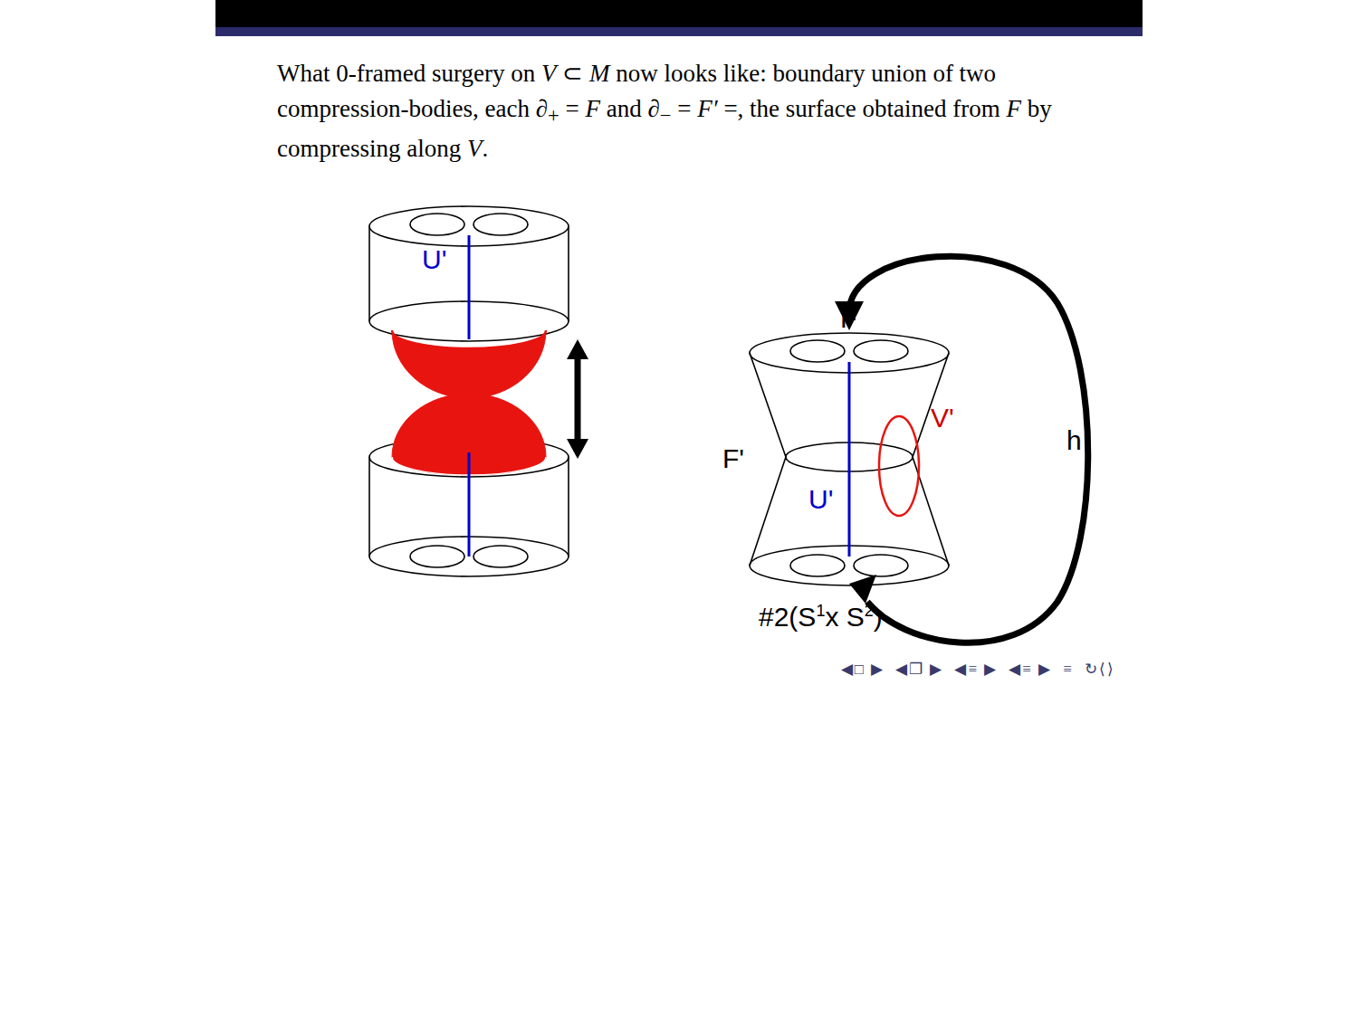What 0-framed surgery on V ⊂ M now looks like: boundary union of two compression-bodies, each ∂+ = F and ∂− = F′ =, the surface obtained from F by compressing along V.
U' F V' F' U' h #2(S1x S2)
◀□▶ ◀❐▶ ◀≡▶ ◀≡▶ ≡ ↻⟨⟩